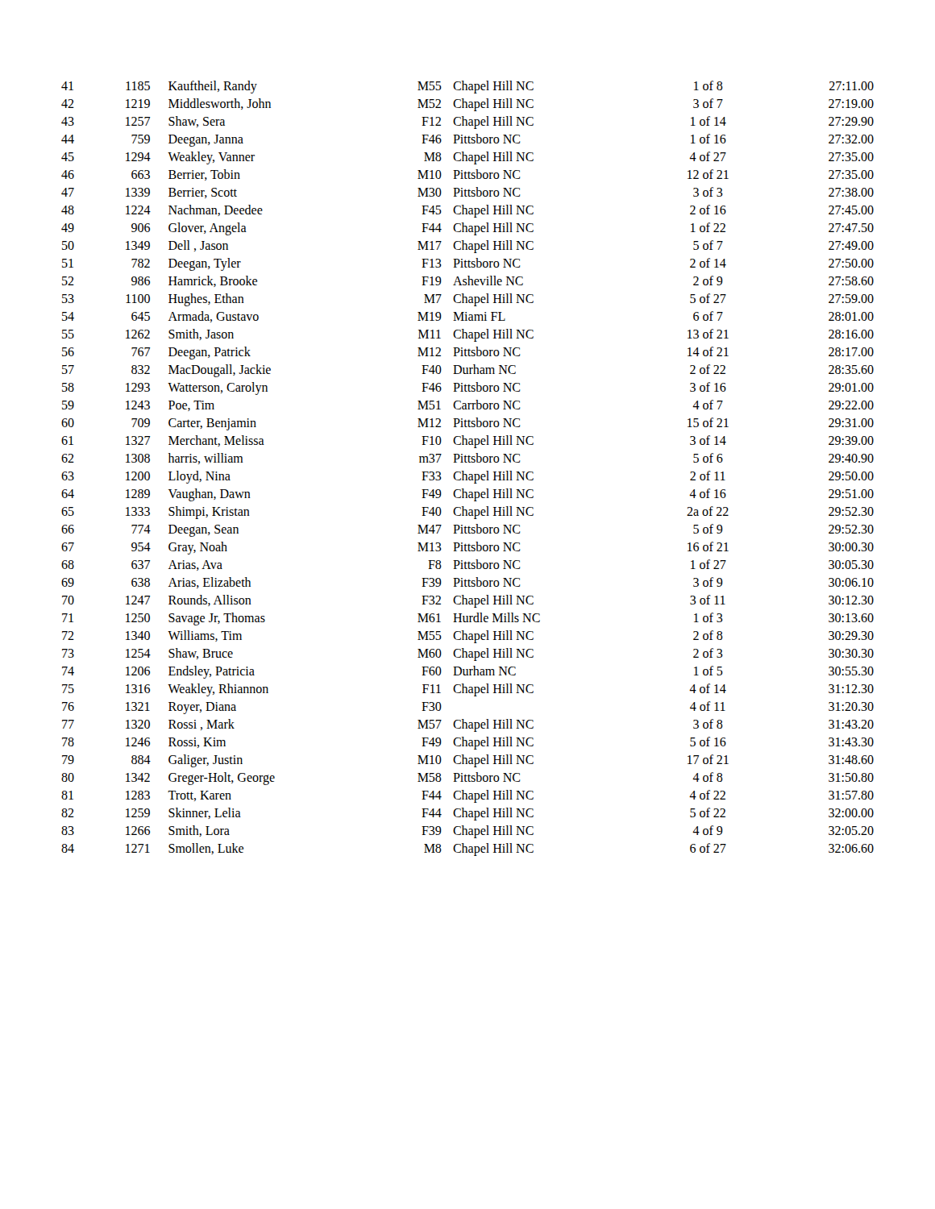| 41 | 1185 | Kauftheil, Randy | M55 | Chapel Hill NC | 1 of 8 | 27:11.00 |
| 42 | 1219 | Middlesworth, John | M52 | Chapel Hill NC | 3 of 7 | 27:19.00 |
| 43 | 1257 | Shaw, Sera | F12 | Chapel Hill NC | 1 of 14 | 27:29.90 |
| 44 | 759 | Deegan, Janna | F46 | Pittsboro NC | 1 of 16 | 27:32.00 |
| 45 | 1294 | Weakley, Vanner | M8 | Chapel Hill NC | 4 of 27 | 27:35.00 |
| 46 | 663 | Berrier, Tobin | M10 | Pittsboro NC | 12 of 21 | 27:35.00 |
| 47 | 1339 | Berrier, Scott | M30 | Pittsboro NC | 3 of 3 | 27:38.00 |
| 48 | 1224 | Nachman, Deedee | F45 | Chapel Hill NC | 2 of 16 | 27:45.00 |
| 49 | 906 | Glover, Angela | F44 | Chapel Hill NC | 1 of 22 | 27:47.50 |
| 50 | 1349 | Dell , Jason | M17 | Chapel Hill NC | 5 of 7 | 27:49.00 |
| 51 | 782 | Deegan, Tyler | F13 | Pittsboro NC | 2 of 14 | 27:50.00 |
| 52 | 986 | Hamrick, Brooke | F19 | Asheville NC | 2 of 9 | 27:58.60 |
| 53 | 1100 | Hughes, Ethan | M7 | Chapel Hill NC | 5 of 27 | 27:59.00 |
| 54 | 645 | Armada, Gustavo | M19 | Miami FL | 6 of 7 | 28:01.00 |
| 55 | 1262 | Smith, Jason | M11 | Chapel Hill NC | 13 of 21 | 28:16.00 |
| 56 | 767 | Deegan, Patrick | M12 | Pittsboro NC | 14 of 21 | 28:17.00 |
| 57 | 832 | MacDougall, Jackie | F40 | Durham NC | 2 of 22 | 28:35.60 |
| 58 | 1293 | Watterson, Carolyn | F46 | Pittsboro NC | 3 of 16 | 29:01.00 |
| 59 | 1243 | Poe, Tim | M51 | Carrboro NC | 4 of 7 | 29:22.00 |
| 60 | 709 | Carter, Benjamin | M12 | Pittsboro NC | 15 of 21 | 29:31.00 |
| 61 | 1327 | Merchant, Melissa | F10 | Chapel Hill NC | 3 of 14 | 29:39.00 |
| 62 | 1308 | harris, william | m37 | Pittsboro NC | 5 of 6 | 29:40.90 |
| 63 | 1200 | Lloyd, Nina | F33 | Chapel Hill NC | 2 of 11 | 29:50.00 |
| 64 | 1289 | Vaughan, Dawn | F49 | Chapel Hill NC | 4 of 16 | 29:51.00 |
| 65 | 1333 | Shimpi, Kristan | F40 | Chapel Hill NC | 2a of 22 | 29:52.30 |
| 66 | 774 | Deegan, Sean | M47 | Pittsboro NC | 5 of 9 | 29:52.30 |
| 67 | 954 | Gray, Noah | M13 | Pittsboro NC | 16 of 21 | 30:00.30 |
| 68 | 637 | Arias, Ava | F8 | Pittsboro NC | 1 of 27 | 30:05.30 |
| 69 | 638 | Arias, Elizabeth | F39 | Pittsboro NC | 3 of 9 | 30:06.10 |
| 70 | 1247 | Rounds, Allison | F32 | Chapel Hill NC | 3 of 11 | 30:12.30 |
| 71 | 1250 | Savage Jr, Thomas | M61 | Hurdle Mills NC | 1 of 3 | 30:13.60 |
| 72 | 1340 | Williams, Tim | M55 | Chapel Hill NC | 2 of 8 | 30:29.30 |
| 73 | 1254 | Shaw, Bruce | M60 | Chapel Hill NC | 2 of 3 | 30:30.30 |
| 74 | 1206 | Endsley, Patricia | F60 | Durham NC | 1 of 5 | 30:55.30 |
| 75 | 1316 | Weakley, Rhiannon | F11 | Chapel Hill NC | 4 of 14 | 31:12.30 |
| 76 | 1321 | Royer, Diana | F30 | | 4 of 11 | 31:20.30 |
| 77 | 1320 | Rossi , Mark | M57 | Chapel Hill NC | 3 of 8 | 31:43.20 |
| 78 | 1246 | Rossi, Kim | F49 | Chapel Hill NC | 5 of 16 | 31:43.30 |
| 79 | 884 | Galiger, Justin | M10 | Chapel Hill NC | 17 of 21 | 31:48.60 |
| 80 | 1342 | Greger-Holt, George | M58 | Pittsboro NC | 4 of 8 | 31:50.80 |
| 81 | 1283 | Trott, Karen | F44 | Chapel Hill NC | 4 of 22 | 31:57.80 |
| 82 | 1259 | Skinner, Lelia | F44 | Chapel Hill NC | 5 of 22 | 32:00.00 |
| 83 | 1266 | Smith, Lora | F39 | Chapel Hill NC | 4 of 9 | 32:05.20 |
| 84 | 1271 | Smollen, Luke | M8 | Chapel Hill NC | 6 of 27 | 32:06.60 |